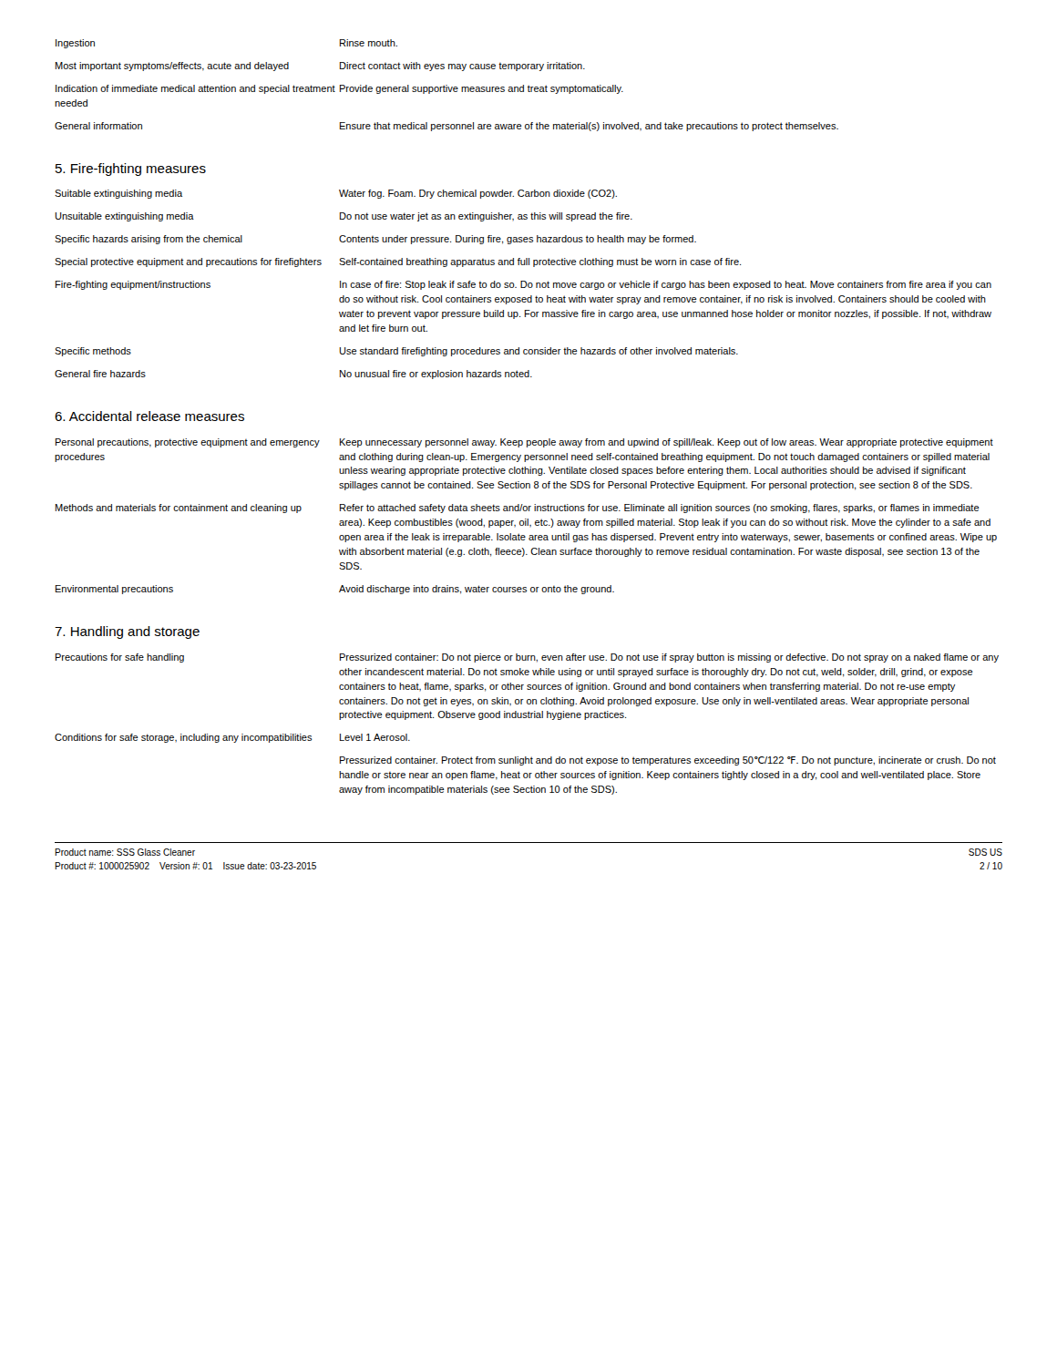| Ingestion | Rinse mouth. |
| Most important symptoms/effects, acute and delayed | Direct contact with eyes may cause temporary irritation. |
| Indication of immediate medical attention and special treatment needed | Provide general supportive measures and treat symptomatically. |
| General information | Ensure that medical personnel are aware of the material(s) involved, and take precautions to protect themselves. |
5. Fire-fighting measures
| Suitable extinguishing media | Water fog. Foam. Dry chemical powder. Carbon dioxide (CO2). |
| Unsuitable extinguishing media | Do not use water jet as an extinguisher, as this will spread the fire. |
| Specific hazards arising from the chemical | Contents under pressure. During fire, gases hazardous to health may be formed. |
| Special protective equipment and precautions for firefighters | Self-contained breathing apparatus and full protective clothing must be worn in case of fire. |
| Fire-fighting equipment/instructions | In case of fire: Stop leak if safe to do so. Do not move cargo or vehicle if cargo has been exposed to heat. Move containers from fire area if you can do so without risk. Cool containers exposed to heat with water spray and remove container, if no risk is involved. Containers should be cooled with water to prevent vapor pressure build up. For massive fire in cargo area, use unmanned hose holder or monitor nozzles, if possible. If not, withdraw and let fire burn out. |
| Specific methods | Use standard firefighting procedures and consider the hazards of other involved materials. |
| General fire hazards | No unusual fire or explosion hazards noted. |
6. Accidental release measures
| Personal precautions, protective equipment and emergency procedures | Keep unnecessary personnel away. Keep people away from and upwind of spill/leak. Keep out of low areas. Wear appropriate protective equipment and clothing during clean-up. Emergency personnel need self-contained breathing equipment. Do not touch damaged containers or spilled material unless wearing appropriate protective clothing. Ventilate closed spaces before entering them. Local authorities should be advised if significant spillages cannot be contained. See Section 8 of the SDS for Personal Protective Equipment. For personal protection, see section 8 of the SDS. |
| Methods and materials for containment and cleaning up | Refer to attached safety data sheets and/or instructions for use. Eliminate all ignition sources (no smoking, flares, sparks, or flames in immediate area). Keep combustibles (wood, paper, oil, etc.) away from spilled material. Stop leak if you can do so without risk. Move the cylinder to a safe and open area if the leak is irreparable. Isolate area until gas has dispersed. Prevent entry into waterways, sewer, basements or confined areas. Wipe up with absorbent material (e.g. cloth, fleece). Clean surface thoroughly to remove residual contamination. For waste disposal, see section 13 of the SDS. |
| Environmental precautions | Avoid discharge into drains, water courses or onto the ground. |
7. Handling and storage
| Precautions for safe handling | Pressurized container: Do not pierce or burn, even after use. Do not use if spray button is missing or defective. Do not spray on a naked flame or any other incandescent material. Do not smoke while using or until sprayed surface is thoroughly dry. Do not cut, weld, solder, drill, grind, or expose containers to heat, flame, sparks, or other sources of ignition. Ground and bond containers when transferring material. Do not re-use empty containers. Do not get in eyes, on skin, or on clothing. Avoid prolonged exposure. Use only in well-ventilated areas. Wear appropriate personal protective equipment. Observe good industrial hygiene practices. |
| Conditions for safe storage, including any incompatibilities | Level 1 Aerosol. Pressurized container. Protect from sunlight and do not expose to temperatures exceeding 50℃/122 ℉. Do not puncture, incinerate or crush. Do not handle or store near an open flame, heat or other sources of ignition. Keep containers tightly closed in a dry, cool and well-ventilated place. Store away from incompatible materials (see Section 10 of the SDS). |
| Product name: SSS Glass Cleaner | SDS US |
| Product #: 1000025902 Version #: 01 Issue date: 03-23-2015 | 2 / 10 |